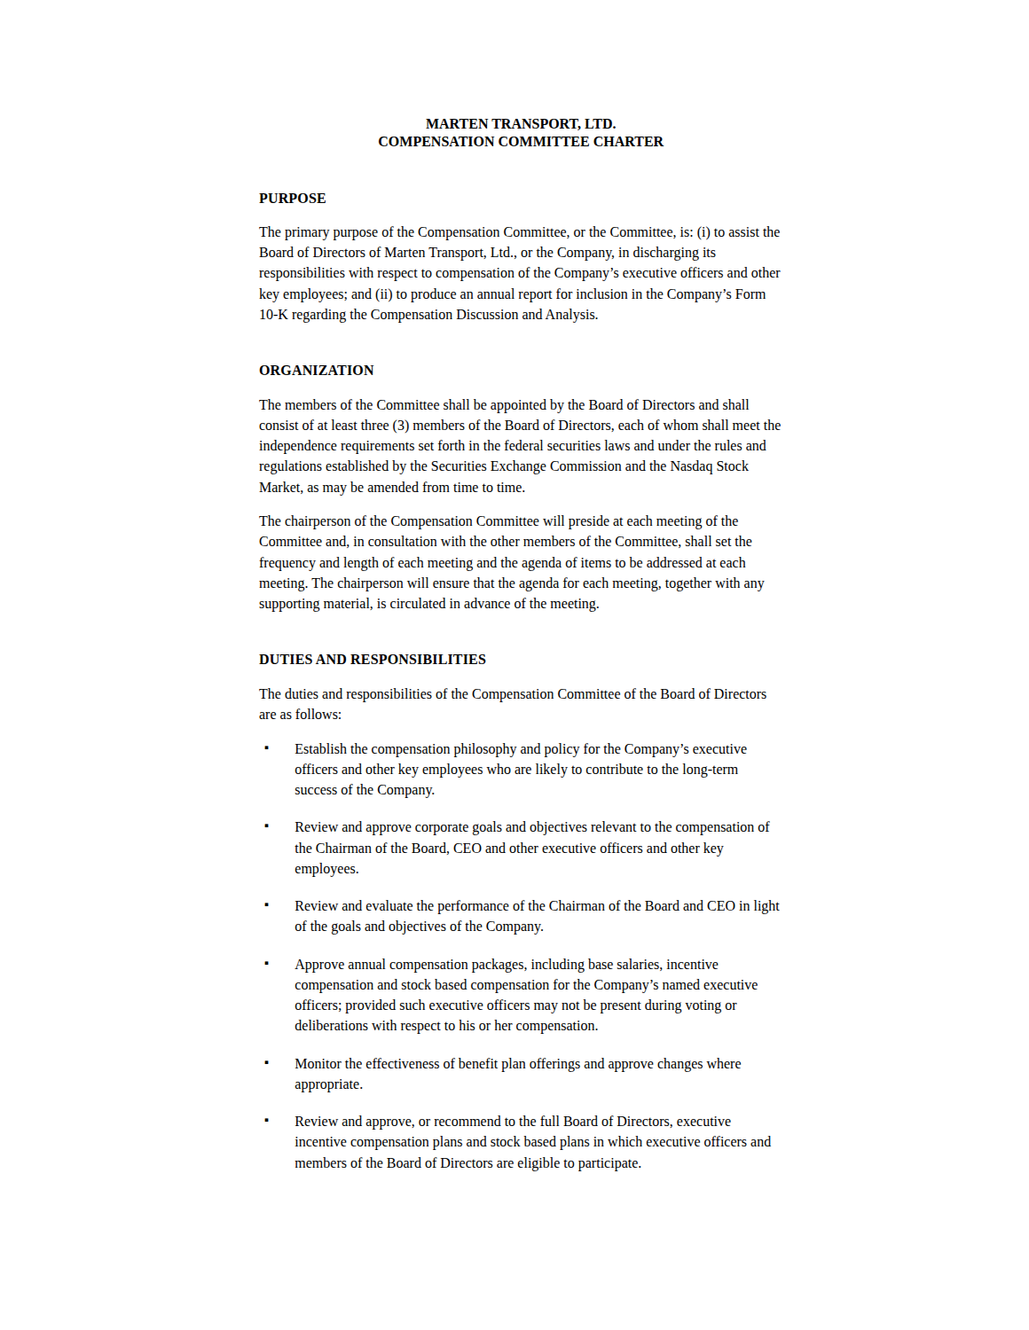MARTEN TRANSPORT, LTD. COMPENSATION COMMITTEE CHARTER
PURPOSE
The primary purpose of the Compensation Committee, or the Committee, is: (i) to assist the Board of Directors of Marten Transport, Ltd., or the Company, in discharging its responsibilities with respect to compensation of the Company’s executive officers and other key employees; and (ii) to produce an annual report for inclusion in the Company’s Form 10-K regarding the Compensation Discussion and Analysis.
ORGANIZATION
The members of the Committee shall be appointed by the Board of Directors and shall consist of at least three (3) members of the Board of Directors, each of whom shall meet the independence requirements set forth in the federal securities laws and under the rules and regulations established by the Securities Exchange Commission and the Nasdaq Stock Market, as may be amended from time to time.
The chairperson of the Compensation Committee will preside at each meeting of the Committee and, in consultation with the other members of the Committee, shall set the frequency and length of each meeting and the agenda of items to be addressed at each meeting. The chairperson will ensure that the agenda for each meeting, together with any supporting material, is circulated in advance of the meeting.
DUTIES AND RESPONSIBILITIES
The duties and responsibilities of the Compensation Committee of the Board of Directors are as follows:
Establish the compensation philosophy and policy for the Company’s executive officers and other key employees who are likely to contribute to the long-term success of the Company.
Review and approve corporate goals and objectives relevant to the compensation of the Chairman of the Board, CEO and other executive officers and other key employees.
Review and evaluate the performance of the Chairman of the Board and CEO in light of the goals and objectives of the Company.
Approve annual compensation packages, including base salaries, incentive compensation and stock based compensation for the Company’s named executive officers; provided such executive officers may not be present during voting or deliberations with respect to his or her compensation.
Monitor the effectiveness of benefit plan offerings and approve changes where appropriate.
Review and approve, or recommend to the full Board of Directors, executive incentive compensation plans and stock based plans in which executive officers and members of the Board of Directors are eligible to participate.